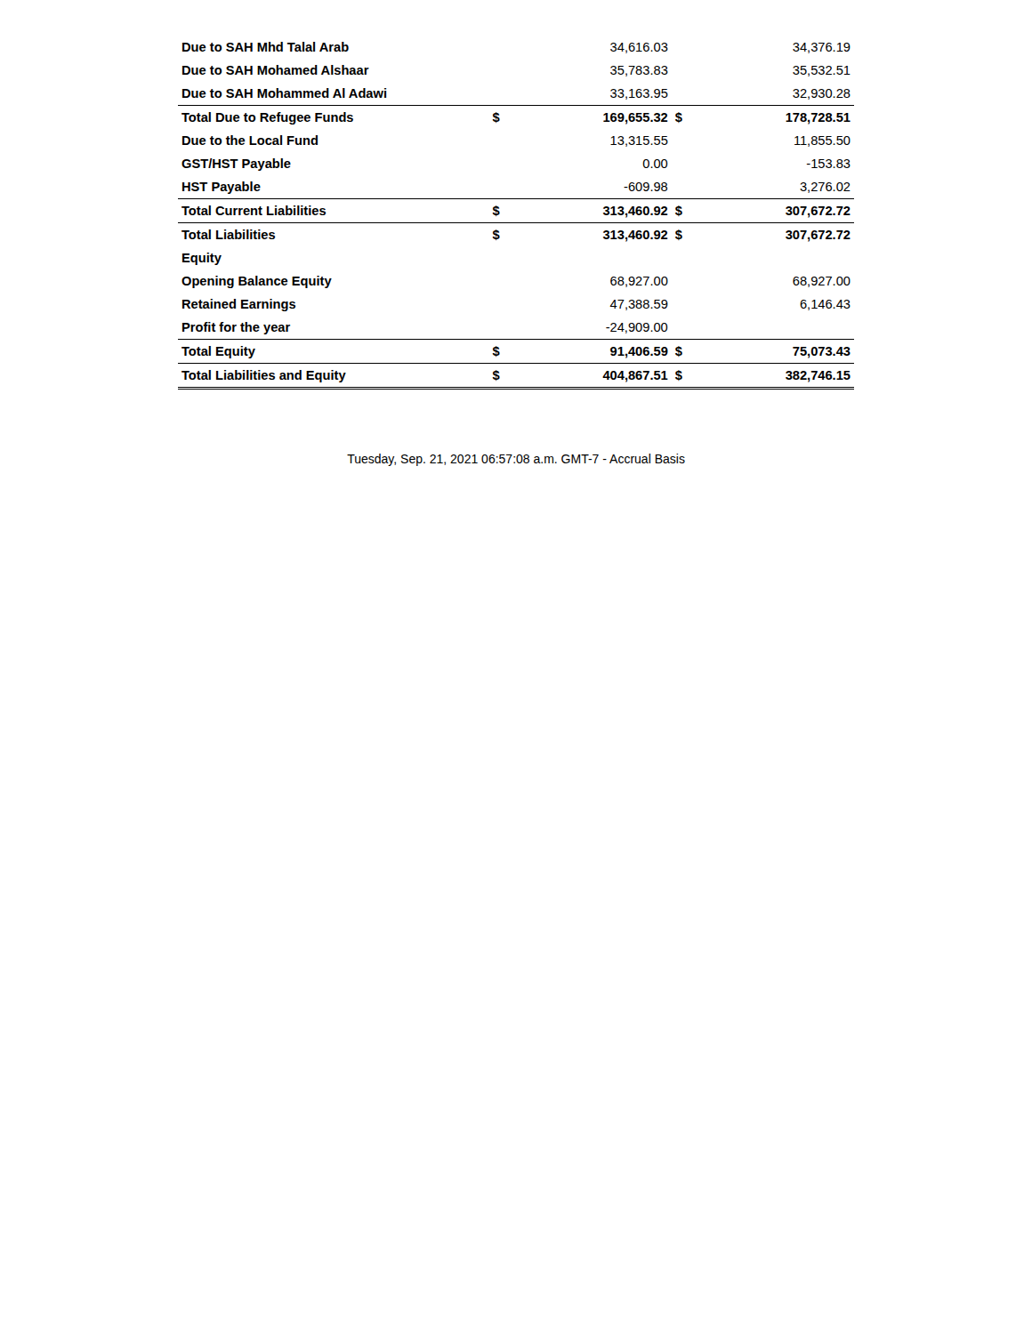| Due to SAH Mhd Talal Arab | | 34,616.03 | | 34,376.19 |
| Due to SAH Mohamed Alshaar | | 35,783.83 | | 35,532.51 |
| Due to SAH Mohammed Al Adawi | | 33,163.95 | | 32,930.28 |
| Total Due to Refugee Funds | $ | 169,655.32 | $ | 178,728.51 |
| Due to the Local Fund | | 13,315.55 | | 11,855.50 |
| GST/HST Payable | | 0.00 | | -153.83 |
| HST Payable | | -609.98 | | 3,276.02 |
| Total Current Liabilities | $ | 313,460.92 | $ | 307,672.72 |
| Total Liabilities | $ | 313,460.92 | $ | 307,672.72 |
| Equity | | | | |
| Opening Balance Equity | | 68,927.00 | | 68,927.00 |
| Retained Earnings | | 47,388.59 | | 6,146.43 |
| Profit for the year | | -24,909.00 | | |
| Total Equity | $ | 91,406.59 | $ | 75,073.43 |
| Total Liabilities and Equity | $ | 404,867.51 | $ | 382,746.15 |
Tuesday, Sep. 21, 2021 06:57:08 a.m. GMT-7 - Accrual Basis